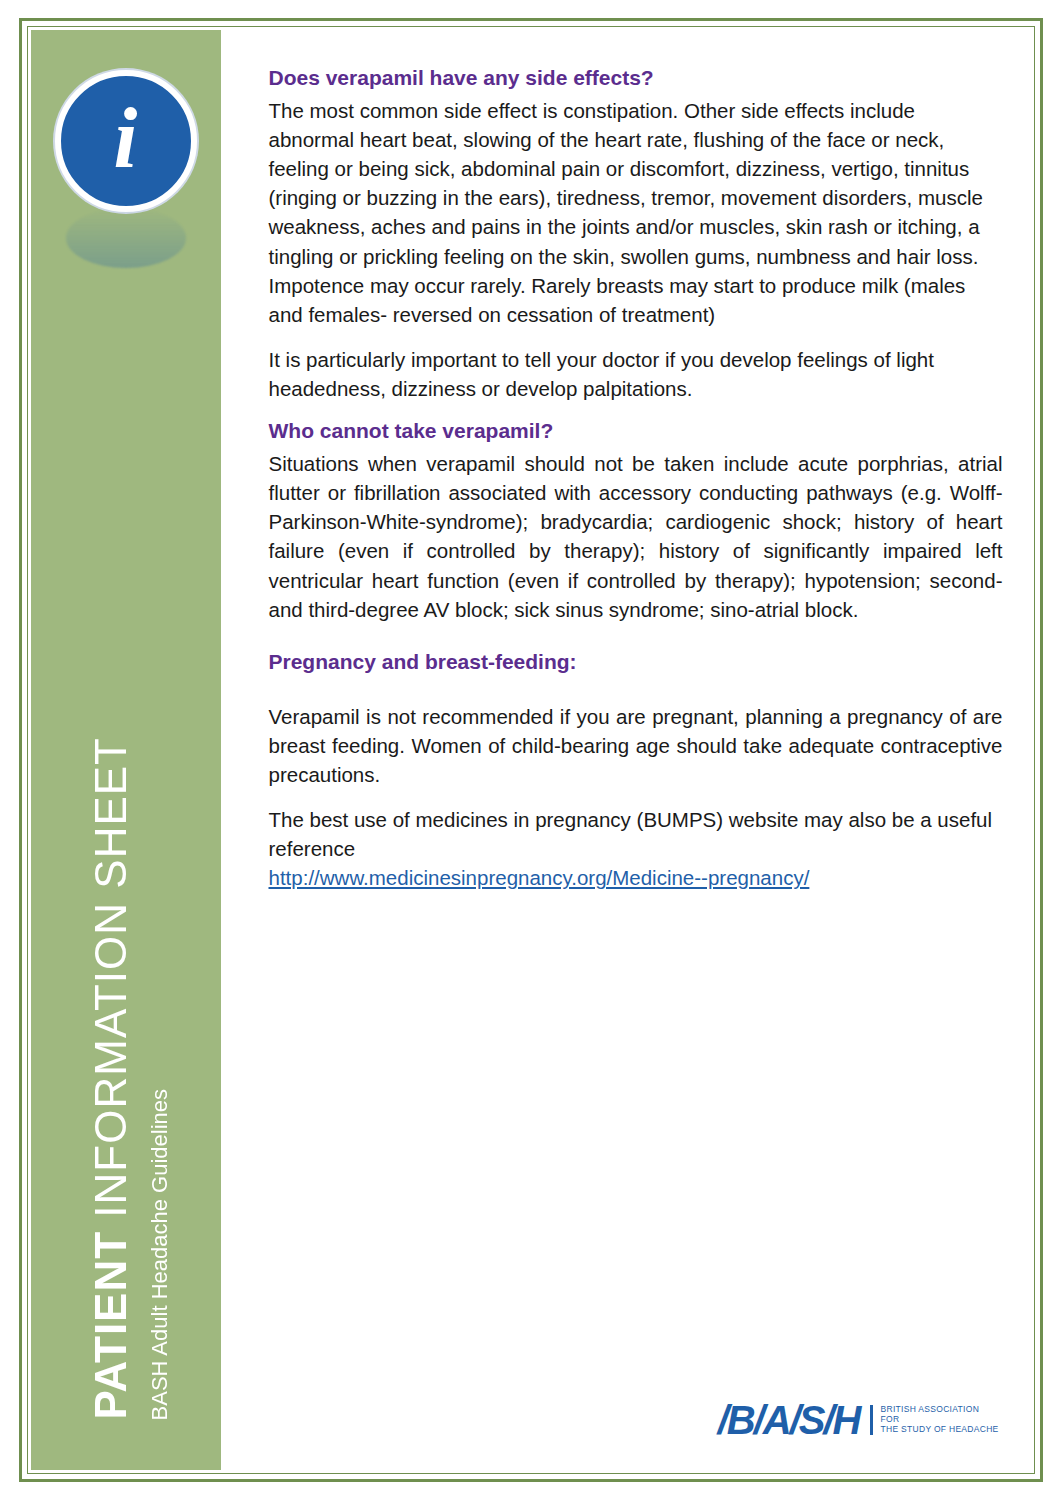i
PATIENT INFORMATION SHEET
BASH Adult Headache Guidelines
Does verapamil have any side effects?
The most common side effect is constipation. Other side effects include abnormal heart beat, slowing of the heart rate, flushing of the face or neck, feeling or being sick, abdominal pain or discomfort, dizziness, vertigo, tinnitus (ringing or buzzing in the ears), tiredness, tremor, movement disorders, muscle weakness, aches and pains in the joints and/or muscles, skin rash or itching, a tingling or prickling feeling on the skin, swollen gums, numbness and hair loss. Impotence may occur rarely. Rarely breasts may start to produce milk (males and females- reversed on cessation of treatment)
It is particularly important to tell your doctor if you develop feelings of light headedness, dizziness or develop palpitations.
Who cannot take verapamil?
Situations when verapamil should not be taken include acute porphrias, atrial flutter or fibrillation associated with accessory conducting pathways (e.g. Wolff-Parkinson-White-syndrome); bradycardia; cardiogenic shock; history of heart failure (even if controlled by therapy); history of significantly impaired left ventricular heart function (even if controlled by therapy); hypotension; second- and third-degree AV block; sick sinus syndrome; sino-atrial block.
Pregnancy and breast-feeding:
Verapamil is not recommended if you are pregnant, planning a pregnancy of are breast feeding. Women of child-bearing age should take adequate contraceptive precautions.
The best use of medicines in pregnancy (BUMPS) website may also be a useful reference
http://www.medicinesinpregnancy.org/Medicine--pregnancy/
/B/A/S/H
British Association for
the Study of Headache